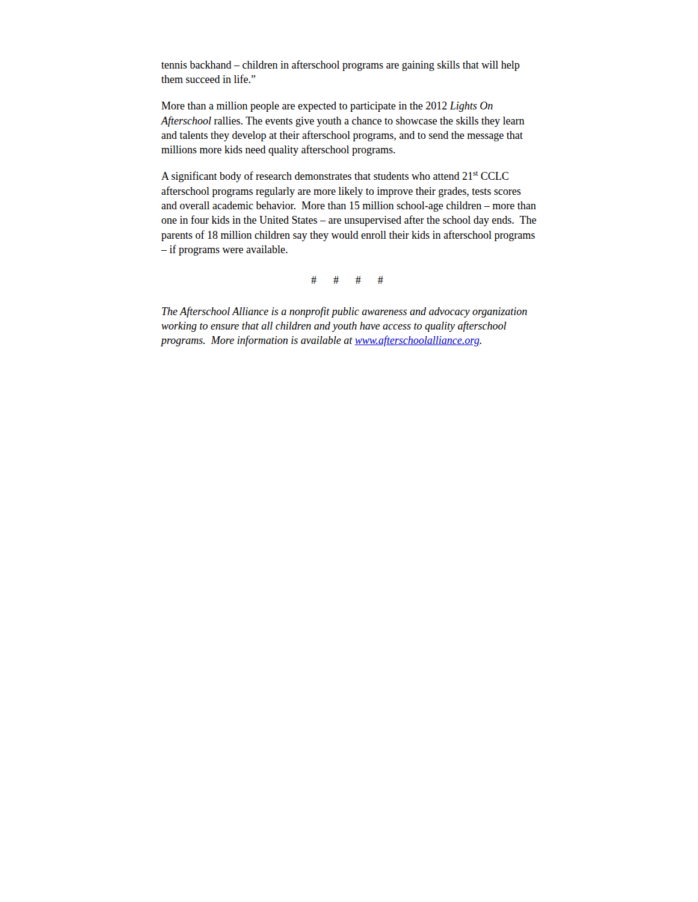tennis backhand – children in afterschool programs are gaining skills that will help them succeed in life.”
More than a million people are expected to participate in the 2012 Lights On Afterschool rallies. The events give youth a chance to showcase the skills they learn and talents they develop at their afterschool programs, and to send the message that millions more kids need quality afterschool programs.
A significant body of research demonstrates that students who attend 21st CCLC afterschool programs regularly are more likely to improve their grades, tests scores and overall academic behavior. More than 15 million school-age children – more than one in four kids in the United States – are unsupervised after the school day ends. The parents of 18 million children say they would enroll their kids in afterschool programs – if programs were available.
# # # #
The Afterschool Alliance is a nonprofit public awareness and advocacy organization working to ensure that all children and youth have access to quality afterschool programs. More information is available at www.afterschoolalliance.org.